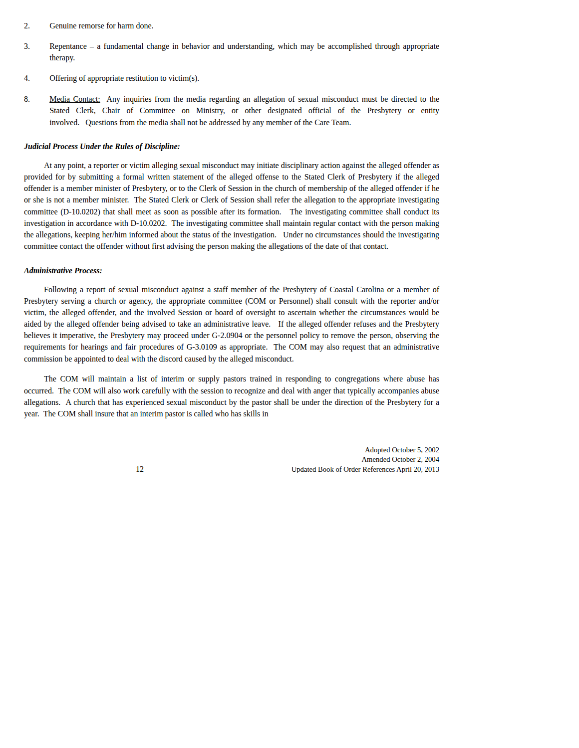2. Genuine remorse for harm done.
3. Repentance – a fundamental change in behavior and understanding, which may be accomplished through appropriate therapy.
4. Offering of appropriate restitution to victim(s).
8. Media Contact: Any inquiries from the media regarding an allegation of sexual misconduct must be directed to the Stated Clerk, Chair of Committee on Ministry, or other designated official of the Presbytery or entity involved. Questions from the media shall not be addressed by any member of the Care Team.
Judicial Process Under the Rules of Discipline:
At any point, a reporter or victim alleging sexual misconduct may initiate disciplinary action against the alleged offender as provided for by submitting a formal written statement of the alleged offense to the Stated Clerk of Presbytery if the alleged offender is a member minister of Presbytery, or to the Clerk of Session in the church of membership of the alleged offender if he or she is not a member minister. The Stated Clerk or Clerk of Session shall refer the allegation to the appropriate investigating committee (D-10.0202) that shall meet as soon as possible after its formation. The investigating committee shall conduct its investigation in accordance with D-10.0202. The investigating committee shall maintain regular contact with the person making the allegations, keeping her/him informed about the status of the investigation. Under no circumstances should the investigating committee contact the offender without first advising the person making the allegations of the date of that contact.
Administrative Process:
Following a report of sexual misconduct against a staff member of the Presbytery of Coastal Carolina or a member of Presbytery serving a church or agency, the appropriate committee (COM or Personnel) shall consult with the reporter and/or victim, the alleged offender, and the involved Session or board of oversight to ascertain whether the circumstances would be aided by the alleged offender being advised to take an administrative leave. If the alleged offender refuses and the Presbytery believes it imperative, the Presbytery may proceed under G-2.0904 or the personnel policy to remove the person, observing the requirements for hearings and fair procedures of G-3.0109 as appropriate. The COM may also request that an administrative commission be appointed to deal with the discord caused by the alleged misconduct.
The COM will maintain a list of interim or supply pastors trained in responding to congregations where abuse has occurred. The COM will also work carefully with the session to recognize and deal with anger that typically accompanies abuse allegations. A church that has experienced sexual misconduct by the pastor shall be under the direction of the Presbytery for a year. The COM shall insure that an interim pastor is called who has skills in
12
Adopted October 5, 2002
Amended October 2, 2004
Updated Book of Order References April 20, 2013